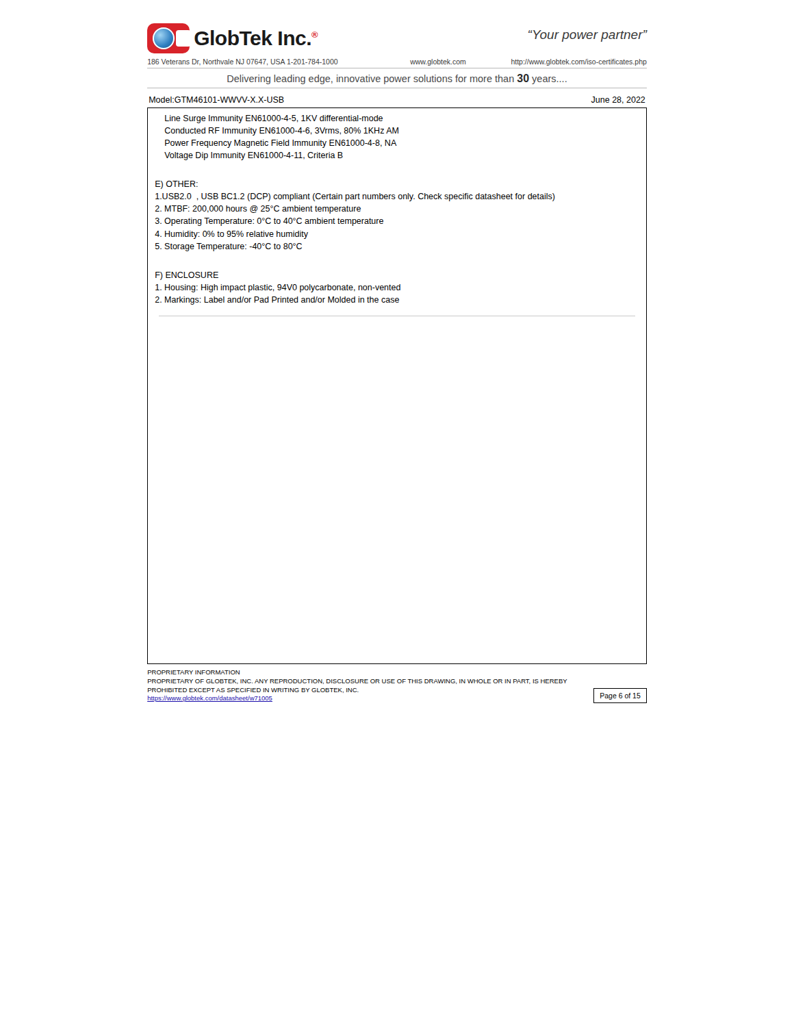GlobTek Inc.®
“Your power partner”
186 Veterans Dr, Northvale NJ 07647, USA 1-201-784-1000
www.globtek.com
http://www.globtek.com/iso-certificates.php
Delivering leading edge, innovative power solutions for more than 30 years....
Model:GTM46101-WWVV-X.X-USB
June 28, 2022
Line Surge Immunity EN61000-4-5, 1KV differential-mode
Conducted RF Immunity EN61000-4-6, 3Vrms, 80% 1KHz AM
Power Frequency Magnetic Field Immunity EN61000-4-8, NA
Voltage Dip Immunity EN61000-4-11, Criteria B
E) OTHER:
1.USB2.0 , USB BC1.2 (DCP) compliant (Certain part numbers only. Check specific datasheet for details)
2. MTBF: 200,000 hours @ 25°C ambient temperature
3. Operating Temperature: 0°C to 40°C ambient temperature
4. Humidity: 0% to 95% relative humidity
5. Storage Temperature: -40°C to 80°C
F) ENCLOSURE
1. Housing: High impact plastic, 94V0 polycarbonate, non-vented
2. Markings: Label and/or Pad Printed and/or Molded in the case
PROPRIETARY INFORMATION
PROPRIETARY OF GLOBTEK, INC. ANY REPRODUCTION, DISCLOSURE OR USE OF THIS DRAWING, IN WHOLE OR IN PART, IS HEREBY PROHIBITED EXCEPT AS SPECIFIED IN WRITING BY GLOBTEK, INC.
https://www.globtek.com/datasheet/w71005
Page 6 of 15